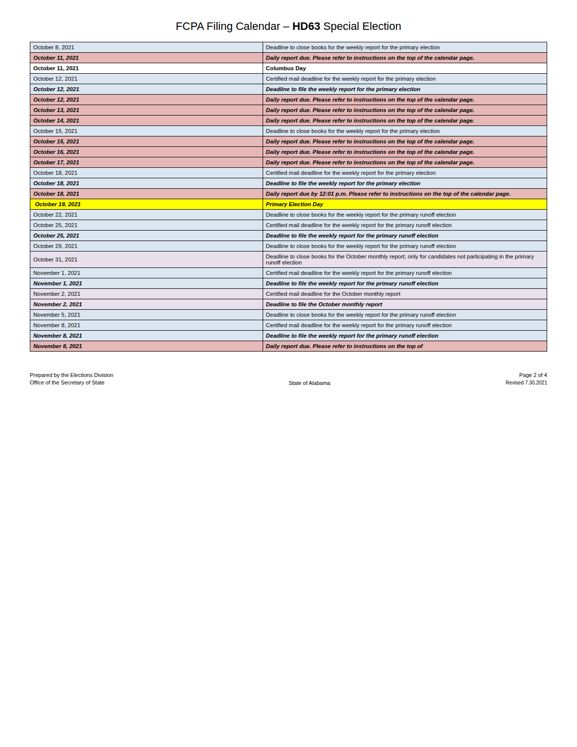FCPA Filing Calendar – HD63 Special Election
| October 8, 2021 | Deadline to close books for the weekly report for the primary election |
| October 11, 2021 | Daily report due. Please refer to instructions on the top of the calendar page. |
| October 11, 2021 | Columbus Day |
| October 12, 2021 | Certified mail deadline for the weekly report for the primary election |
| October 12, 2021 | Deadline to file the weekly report for the primary election |
| October 12, 2021 | Daily report due. Please refer to instructions on the top of the calendar page. |
| October 13, 2021 | Daily report due. Please refer to instructions on the top of the calendar page. |
| October 14, 2021 | Daily report due. Please refer to instructions on the top of the calendar page. |
| October 15, 2021 | Deadline to close books for the weekly report for the primary election |
| October 15, 2021 | Daily report due. Please refer to instructions on the top of the calendar page. |
| October 16, 2021 | Daily report due. Please refer to instructions on the top of the calendar page. |
| October 17, 2021 | Daily report due. Please refer to instructions on the top of the calendar page. |
| October 18, 2021 | Certified mail deadline for the weekly report for the primary election |
| October 18, 2021 | Deadline to file the weekly report for the primary election |
| October 18, 2021 | Daily report due by 12:01 p.m. Please refer to instructions on the top of the calendar page. |
| October 19, 2021 | Primary Election Day |
| October 22, 2021 | Deadline to close books for the weekly report for the primary runoff election |
| October 25, 2021 | Certified mail deadline for the weekly report for the primary runoff election |
| October 25, 2021 | Deadline to file the weekly report for the primary runoff election |
| October 29, 2021 | Deadline to close books for the weekly report for the primary runoff election |
| October 31, 2021 | Deadline to close books for the October monthly report; only for candidates not participating in the primary runoff election |
| November 1, 2021 | Certified mail deadline for the weekly report for the primary runoff election |
| November 1, 2021 | Deadline to file the weekly report for the primary runoff election |
| November 2, 2021 | Certified mail deadline for the October monthly report |
| November 2, 2021 | Deadline to file the October monthly report |
| November 5, 2021 | Deadline to close books for the weekly report for the primary runoff election |
| November 8, 2021 | Certified mail deadline for the weekly report for the primary runoff election |
| November 8, 2021 | Deadline to file the weekly report for the primary runoff election |
| November 8, 2021 | Daily report due. Please refer to instructions on the top of |
Prepared by the Elections Division
Office of the Secretary of State
State of Alabama
Page 2 of 4
Revised 7.30.2021